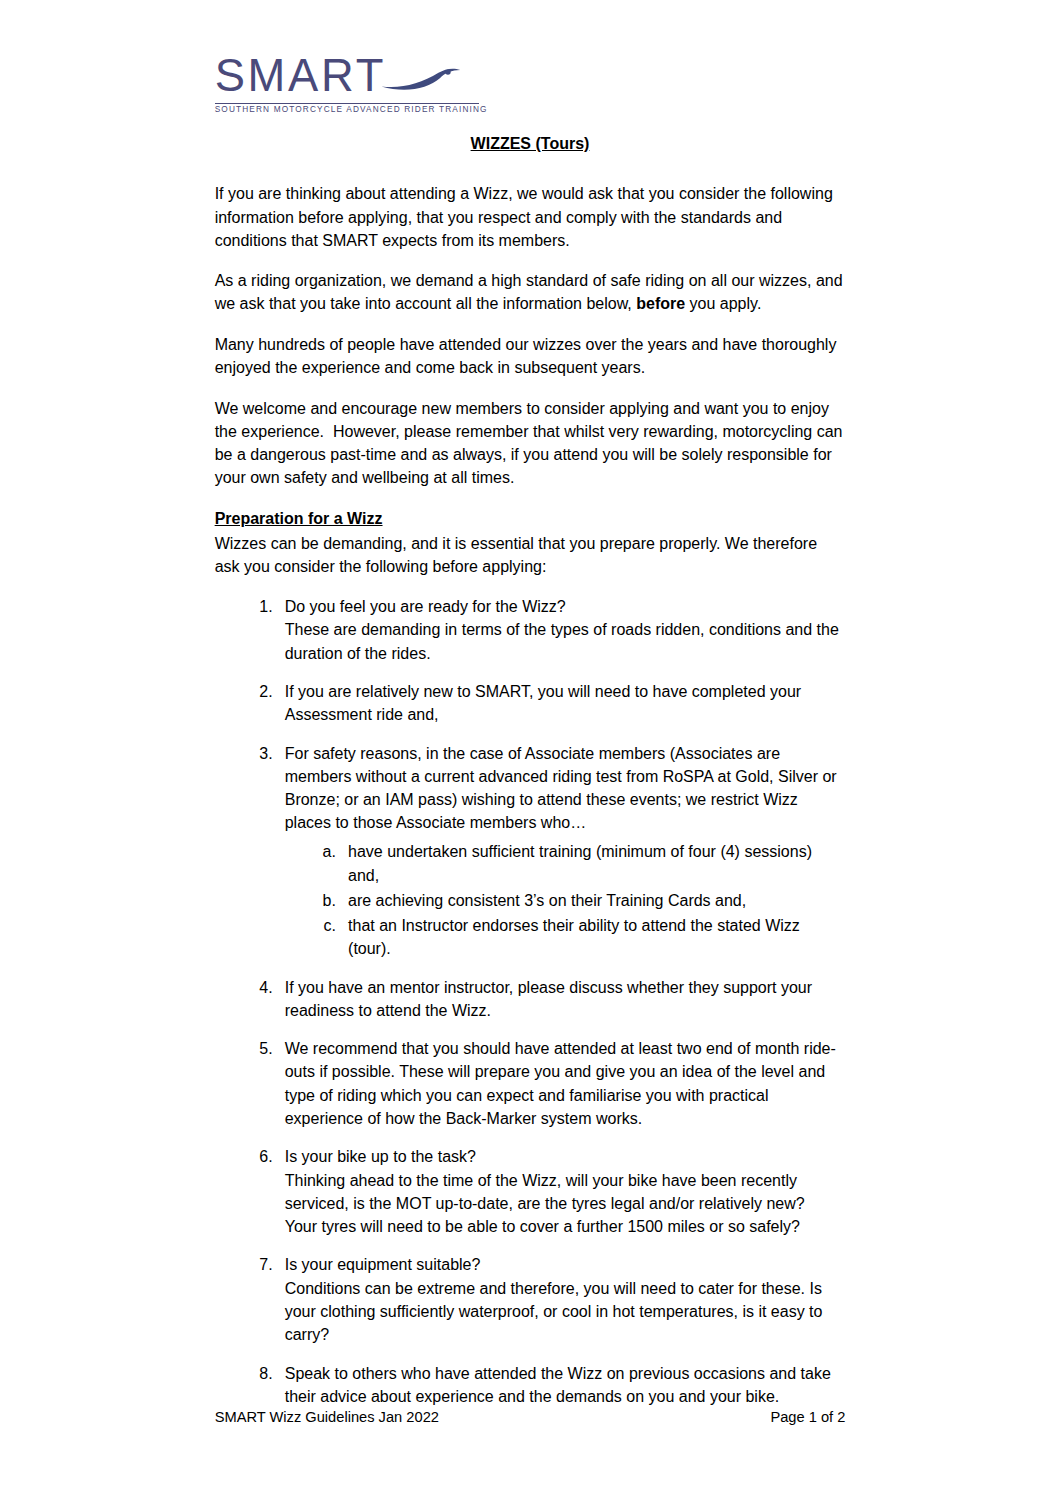SMART
Southern Motorcycle Advanced Rider Training
WIZZES (Tours)
If you are thinking about attending a Wizz, we would ask that you consider the following information before applying, that you respect and comply with the standards and conditions that SMART expects from its members.
As a riding organization, we demand a high standard of safe riding on all our wizzes, and we ask that you take into account all the information below, before you apply.
Many hundreds of people have attended our wizzes over the years and have thoroughly enjoyed the experience and come back in subsequent years.
We welcome and encourage new members to consider applying and want you to enjoy the experience. However, please remember that whilst very rewarding, motorcycling can be a dangerous past-time and as always, if you attend you will be solely responsible for your own safety and wellbeing at all times.
Preparation for a Wizz
Wizzes can be demanding, and it is essential that you prepare properly. We therefore ask you consider the following before applying:
Do you feel you are ready for the Wizz? These are demanding in terms of the types of roads ridden, conditions and the duration of the rides.
If you are relatively new to SMART, you will need to have completed your Assessment ride and,
For safety reasons, in the case of Associate members (Associates are members without a current advanced riding test from RoSPA at Gold, Silver or Bronze; or an IAM pass) wishing to attend these events; we restrict Wizz places to those Associate members who…
have undertaken sufficient training (minimum of four (4) sessions) and,
are achieving consistent 3’s on their Training Cards and,
that an Instructor endorses their ability to attend the stated Wizz (tour).
If you have an mentor instructor, please discuss whether they support your readiness to attend the Wizz.
We recommend that you should have attended at least two end of month ride-outs if possible. These will prepare you and give you an idea of the level and type of riding which you can expect and familiarise you with practical experience of how the Back-Marker system works.
Is your bike up to the task? Thinking ahead to the time of the Wizz, will your bike have been recently serviced, is the MOT up-to-date, are the tyres legal and/or relatively new? Your tyres will need to be able to cover a further 1500 miles or so safely?
Is your equipment suitable? Conditions can be extreme and therefore, you will need to cater for these. Is your clothing sufficiently waterproof, or cool in hot temperatures, is it easy to carry?
Speak to others who have attended the Wizz on previous occasions and take their advice about experience and the demands on you and your bike.
SMART Wizz Guidelines Jan 2022 Page 1 of 2